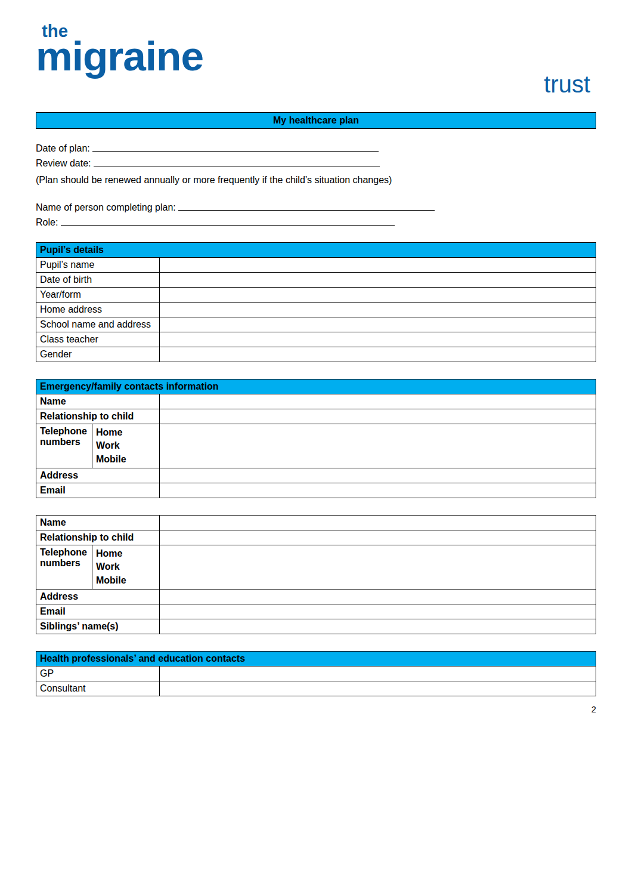the
migraine
trust
My healthcare plan
Date of plan:
Review date:
(Plan should be renewed annually or more frequently if the child’s situation changes)
Name of person completing plan:
Role:
| Pupil’s details |
| Pupil’s name | |
| Date of birth | |
| Year/form | |
| Home address | |
| School name and address | |
| Class teacher | |
| Gender | |
| Emergency/family contacts information |
| Name | |
| Relationship to child | |
| Telephone numbers | Home Work Mobile | |
| Address | |
| Email | |
| Name | |
| Relationship to child | |
| Telephone numbers | Home Work Mobile | |
| Address | |
| Email | |
| Siblings’ name(s) | |
| Health professionals’ and education contacts |
| GP | |
| Consultant | |
2